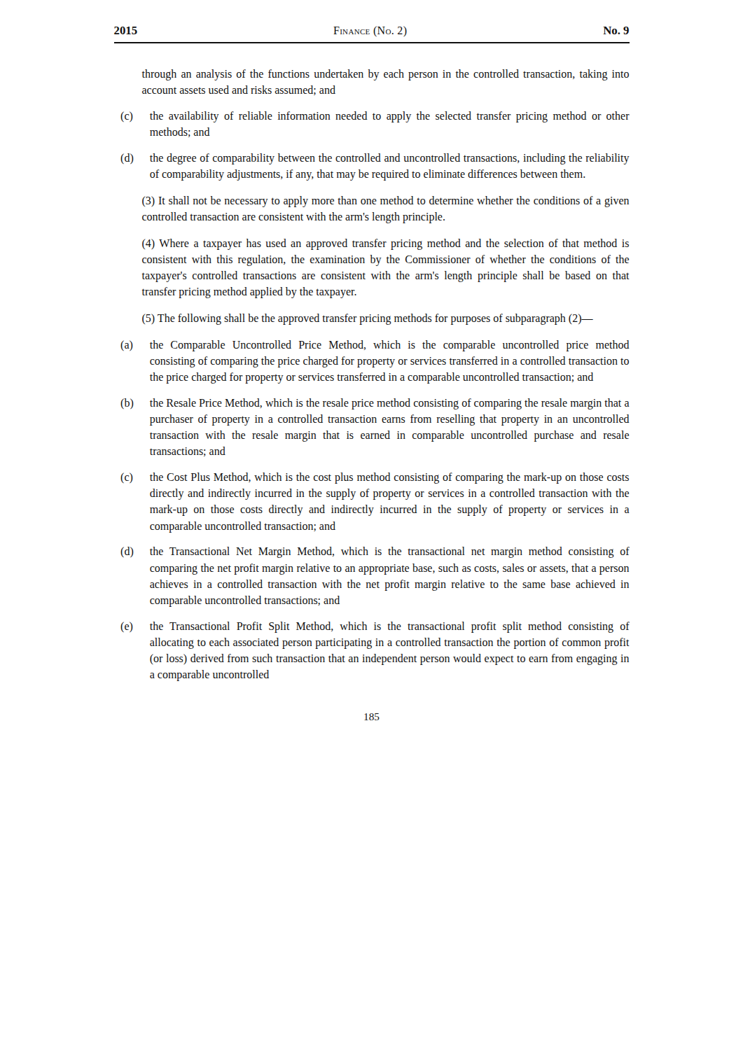2015 Finance (No. 2) No. 9
through an analysis of the functions undertaken by each person in the controlled transaction, taking into account assets used and risks assumed; and
(c) the availability of reliable information needed to apply the selected transfer pricing method or other methods; and
(d) the degree of comparability between the controlled and uncontrolled transactions, including the reliability of comparability adjustments, if any, that may be required to eliminate differences between them.
(3) It shall not be necessary to apply more than one method to determine whether the conditions of a given controlled transaction are consistent with the arm's length principle.
(4) Where a taxpayer has used an approved transfer pricing method and the selection of that method is consistent with this regulation, the examination by the Commissioner of whether the conditions of the taxpayer's controlled transactions are consistent with the arm's length principle shall be based on that transfer pricing method applied by the taxpayer.
(5) The following shall be the approved transfer pricing methods for purposes of subparagraph (2)—
(a) the Comparable Uncontrolled Price Method, which is the comparable uncontrolled price method consisting of comparing the price charged for property or services transferred in a controlled transaction to the price charged for property or services transferred in a comparable uncontrolled transaction; and
(b) the Resale Price Method, which is the resale price method consisting of comparing the resale margin that a purchaser of property in a controlled transaction earns from reselling that property in an uncontrolled transaction with the resale margin that is earned in comparable uncontrolled purchase and resale transactions; and
(c) the Cost Plus Method, which is the cost plus method consisting of comparing the mark-up on those costs directly and indirectly incurred in the supply of property or services in a controlled transaction with the mark-up on those costs directly and indirectly incurred in the supply of property or services in a comparable uncontrolled transaction; and
(d) the Transactional Net Margin Method, which is the transactional net margin method consisting of comparing the net profit margin relative to an appropriate base, such as costs, sales or assets, that a person achieves in a controlled transaction with the net profit margin relative to the same base achieved in comparable uncontrolled transactions; and
(e) the Transactional Profit Split Method, which is the transactional profit split method consisting of allocating to each associated person participating in a controlled transaction the portion of common profit (or loss) derived from such transaction that an independent person would expect to earn from engaging in a comparable uncontrolled
185